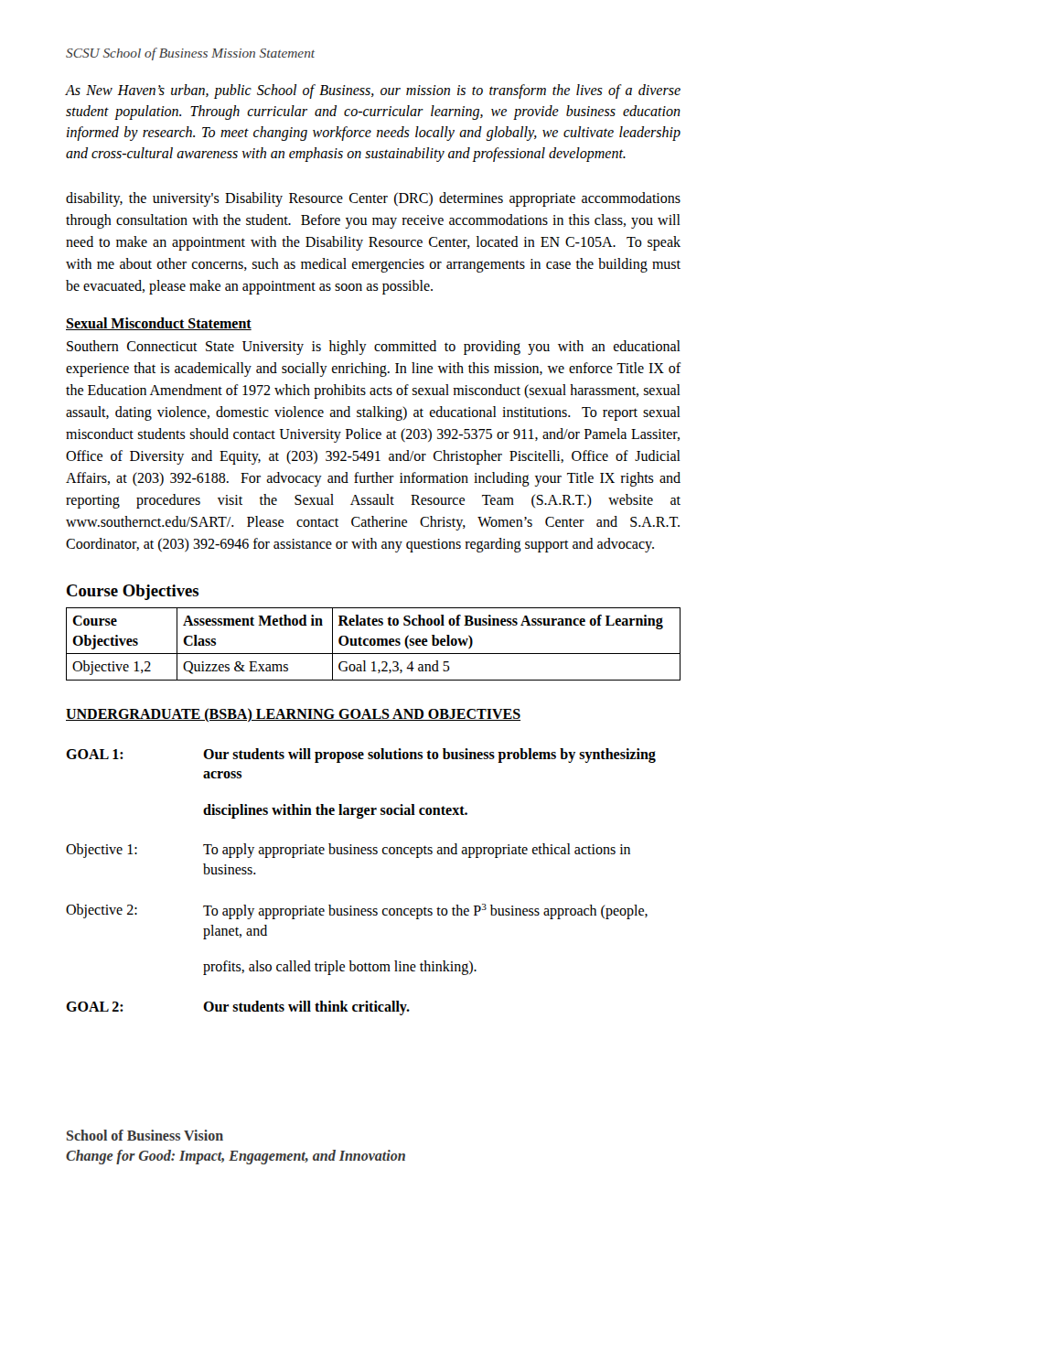SCSU School of Business Mission Statement
As New Haven’s urban, public School of Business, our mission is to transform the lives of a diverse student population. Through curricular and co-curricular learning, we provide business education informed by research. To meet changing workforce needs locally and globally, we cultivate leadership and cross-cultural awareness with an emphasis on sustainability and professional development.
disability, the university's Disability Resource Center (DRC) determines appropriate accommodations through consultation with the student. Before you may receive accommodations in this class, you will need to make an appointment with the Disability Resource Center, located in EN C-105A. To speak with me about other concerns, such as medical emergencies or arrangements in case the building must be evacuated, please make an appointment as soon as possible.
Sexual Misconduct Statement
Southern Connecticut State University is highly committed to providing you with an educational experience that is academically and socially enriching. In line with this mission, we enforce Title IX of the Education Amendment of 1972 which prohibits acts of sexual misconduct (sexual harassment, sexual assault, dating violence, domestic violence and stalking) at educational institutions. To report sexual misconduct students should contact University Police at (203) 392-5375 or 911, and/or Pamela Lassiter, Office of Diversity and Equity, at (203) 392-5491 and/or Christopher Piscitelli, Office of Judicial Affairs, at (203) 392-6188. For advocacy and further information including your Title IX rights and reporting procedures visit the Sexual Assault Resource Team (S.A.R.T.) website at www.southernct.edu/SART/. Please contact Catherine Christy, Women’s Center and S.A.R.T. Coordinator, at (203) 392-6946 for assistance or with any questions regarding support and advocacy.
Course Objectives
| Course Objectives | Assessment Method in Class | Relates to School of Business Assurance of Learning Outcomes (see below) |
| --- | --- | --- |
| Objective 1,2 | Quizzes & Exams | Goal 1,2,3, 4 and 5 |
UNDERGRADUATE (BSBA) LEARNING GOALS AND OBJECTIVES
GOAL 1: Our students will propose solutions to business problems by synthesizing across
disciplines within the larger social context.
Objective 1: To apply appropriate business concepts and appropriate ethical actions in business.
Objective 2: To apply appropriate business concepts to the P3 business approach (people, planet, and
profits, also called triple bottom line thinking).
GOAL 2: Our students will think critically.
School of Business Vision
Change for Good: Impact, Engagement, and Innovation